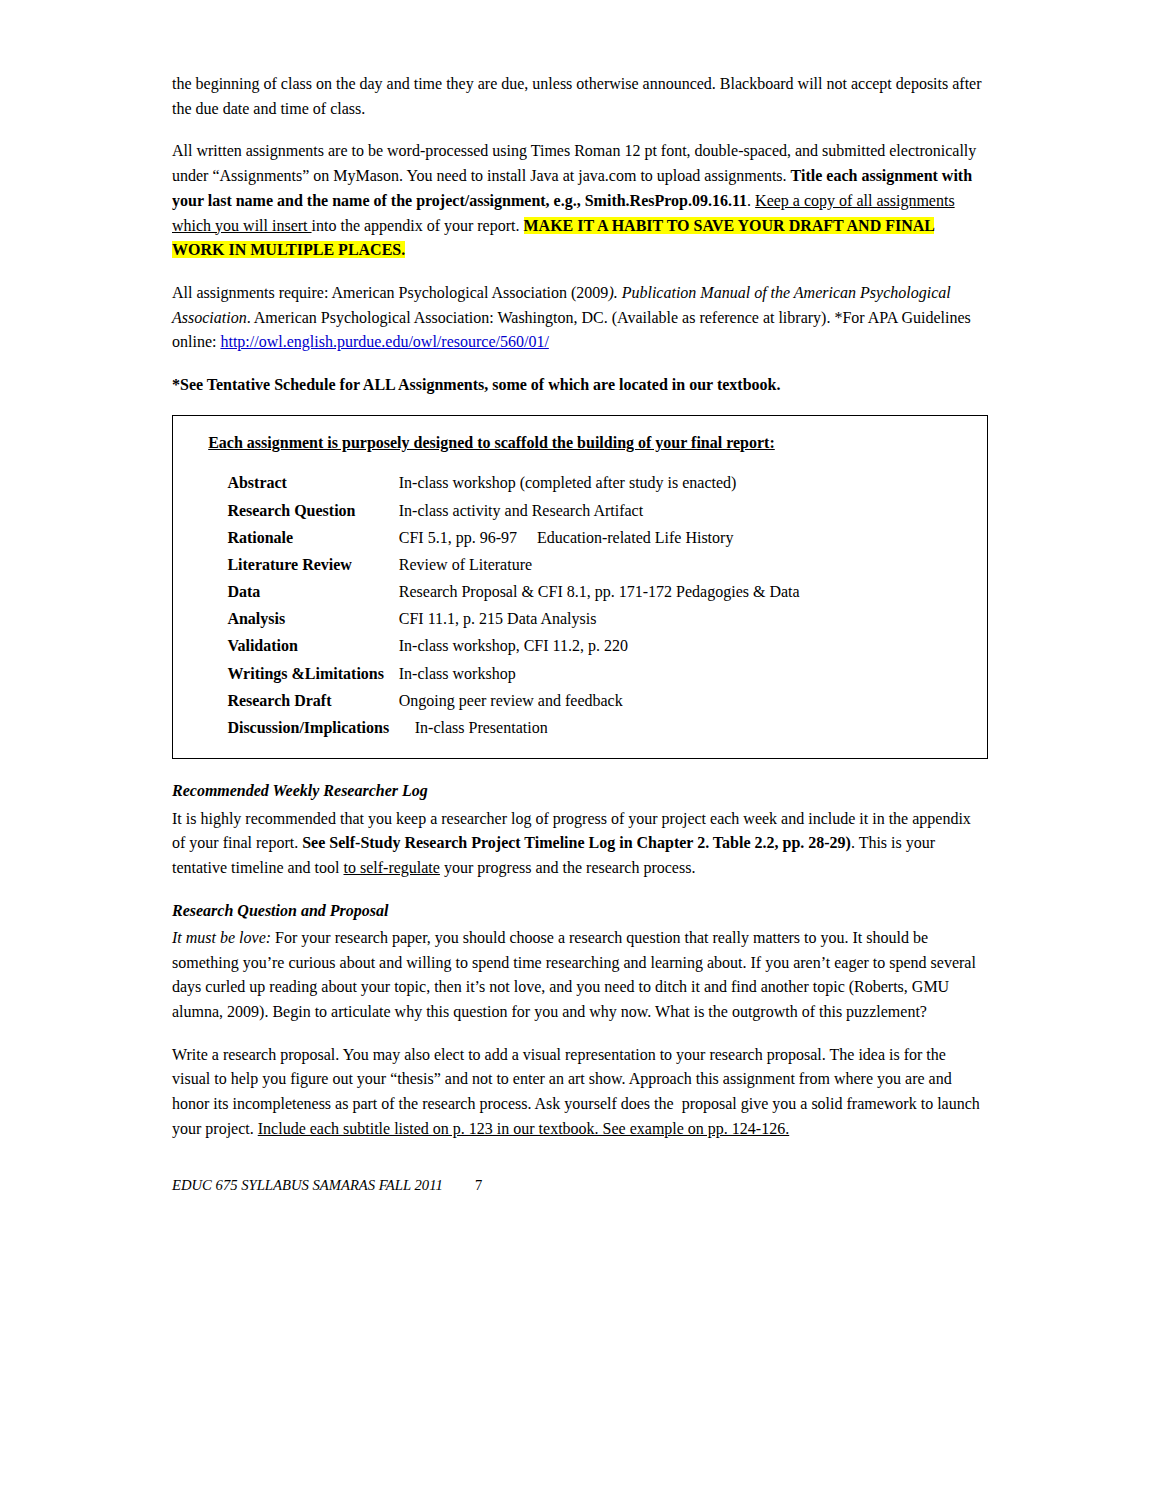the beginning of class on the day and time they are due, unless otherwise announced. Blackboard will not accept deposits after the due date and time of class.
All written assignments are to be word-processed using Times Roman 12 pt font, double-spaced, and submitted electronically under “Assignments” on MyMason. You need to install Java at java.com to upload assignments. Title each assignment with your last name and the name of the project/assignment, e.g., Smith.ResProp.09.16.11. Keep a copy of all assignments which you will insert into the appendix of your report. MAKE IT A HABIT TO SAVE YOUR DRAFT AND FINAL WORK IN MULTIPLE PLACES.
All assignments require: American Psychological Association (2009). Publication Manual of the American Psychological Association. American Psychological Association: Washington, DC. (Available as reference at library). *For APA Guidelines online: http://owl.english.purdue.edu/owl/resource/560/01/
*See Tentative Schedule for ALL Assignments, some of which are located in our textbook.
Each assignment is purposely designed to scaffold the building of your final report:
| Abstract | In-class workshop (completed after study is enacted) |
| Research Question | In-class activity and Research Artifact |
| Rationale | CFI 5.1, pp. 96-97 Education-related Life History |
| Literature Review | Review of Literature |
| Data | Research Proposal & CFI 8.1, pp. 171-172 Pedagogies & Data |
| Analysis | CFI 11.1, p. 215 Data Analysis |
| Validation | In-class workshop, CFI 11.2, p. 220 |
| Writings &Limitations | In-class workshop |
| Research Draft | Ongoing peer review and feedback |
| Discussion/Implications | In-class Presentation |
Recommended Weekly Researcher Log
It is highly recommended that you keep a researcher log of progress of your project each week and include it in the appendix of your final report. See Self-Study Research Project Timeline Log in Chapter 2. Table 2.2, pp. 28-29). This is your tentative timeline and tool to self-regulate your progress and the research process.
Research Question and Proposal
It must be love: For your research paper, you should choose a research question that really matters to you. It should be something you’re curious about and willing to spend time researching and learning about. If you aren’t eager to spend several days curled up reading about your topic, then it’s not love, and you need to ditch it and find another topic (Roberts, GMU alumna, 2009). Begin to articulate why this question for you and why now. What is the outgrowth of this puzzlement?
Write a research proposal. You may also elect to add a visual representation to your research proposal. The idea is for the visual to help you figure out your “thesis” and not to enter an art show. Approach this assignment from where you are and honor its incompleteness as part of the research process. Ask yourself does the proposal give you a solid framework to launch your project. Include each subtitle listed on p. 123 in our textbook. See example on pp. 124-126.
EDUC 675 SYLLABUS SAMARAS FALL 20117